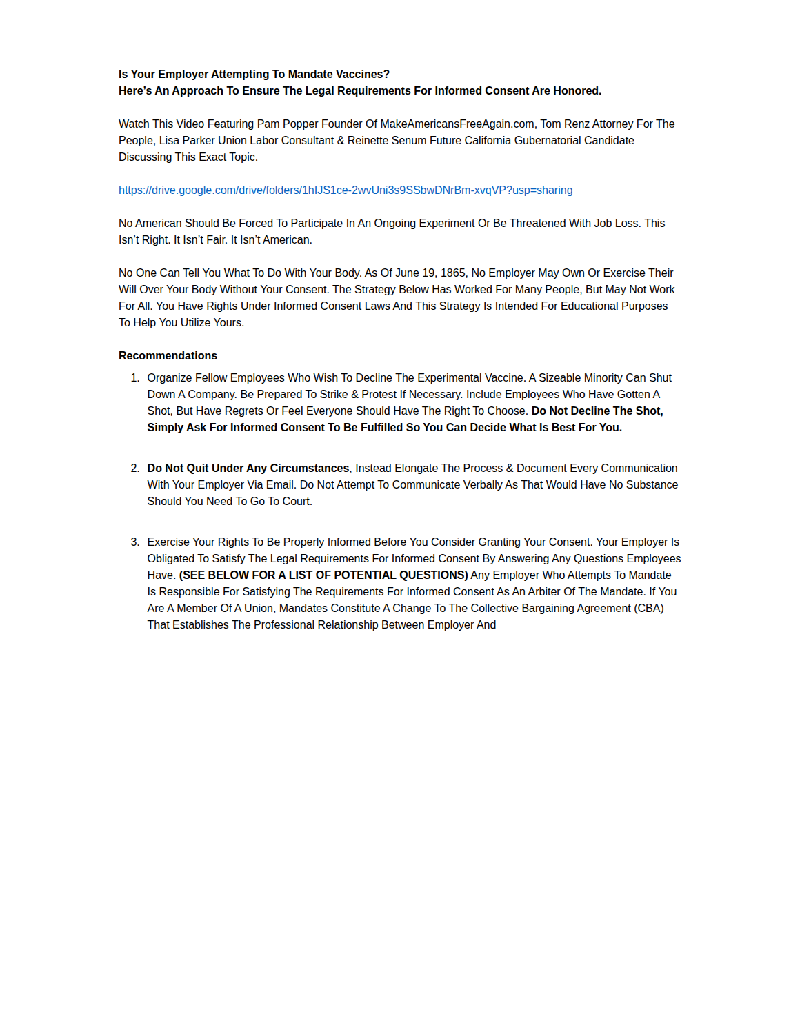Is Your Employer Attempting To Mandate Vaccines?
Here’s An Approach To Ensure The Legal Requirements For Informed Consent Are Honored.
Watch This Video Featuring Pam Popper Founder Of MakeAmericansFreeAgain.com, Tom Renz Attorney For The People, Lisa Parker Union Labor Consultant & Reinette Senum Future California Gubernatorial Candidate Discussing This Exact Topic.
https://drive.google.com/drive/folders/1hIJS1ce-2wvUni3s9SSbwDNrBm-xvqVP?usp=sharing
No American Should Be Forced To Participate In An Ongoing Experiment Or Be Threatened With Job Loss. This Isn’t Right. It Isn’t Fair. It Isn’t American.
No One Can Tell You What To Do With Your Body. As Of June 19, 1865, No Employer May Own Or Exercise Their Will Over Your Body Without Your Consent. The Strategy Below Has Worked For Many People, But May Not Work For All. You Have Rights Under Informed Consent Laws And This Strategy Is Intended For Educational Purposes To Help You Utilize Yours.
Recommendations
Organize Fellow Employees Who Wish To Decline The Experimental Vaccine. A Sizeable Minority Can Shut Down A Company. Be Prepared To Strike & Protest If Necessary. Include Employees Who Have Gotten A Shot, But Have Regrets Or Feel Everyone Should Have The Right To Choose. Do Not Decline The Shot, Simply Ask For Informed Consent To Be Fulfilled So You Can Decide What Is Best For You.
Do Not Quit Under Any Circumstances, Instead Elongate The Process & Document Every Communication With Your Employer Via Email. Do Not Attempt To Communicate Verbally As That Would Have No Substance Should You Need To Go To Court.
Exercise Your Rights To Be Properly Informed Before You Consider Granting Your Consent. Your Employer Is Obligated To Satisfy The Legal Requirements For Informed Consent By Answering Any Questions Employees Have. (SEE BELOW FOR A LIST OF POTENTIAL QUESTIONS) Any Employer Who Attempts To Mandate Is Responsible For Satisfying The Requirements For Informed Consent As An Arbiter Of The Mandate. If You Are A Member Of A Union, Mandates Constitute A Change To The Collective Bargaining Agreement (CBA) That Establishes The Professional Relationship Between Employer And